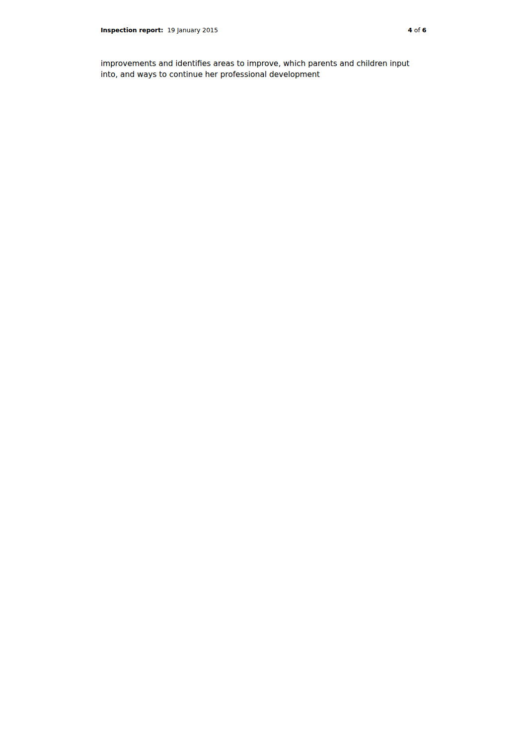Inspection report: 19 January 2015
4 of 6
improvements and identifies areas to improve, which parents and children input into, and ways to continue her professional development